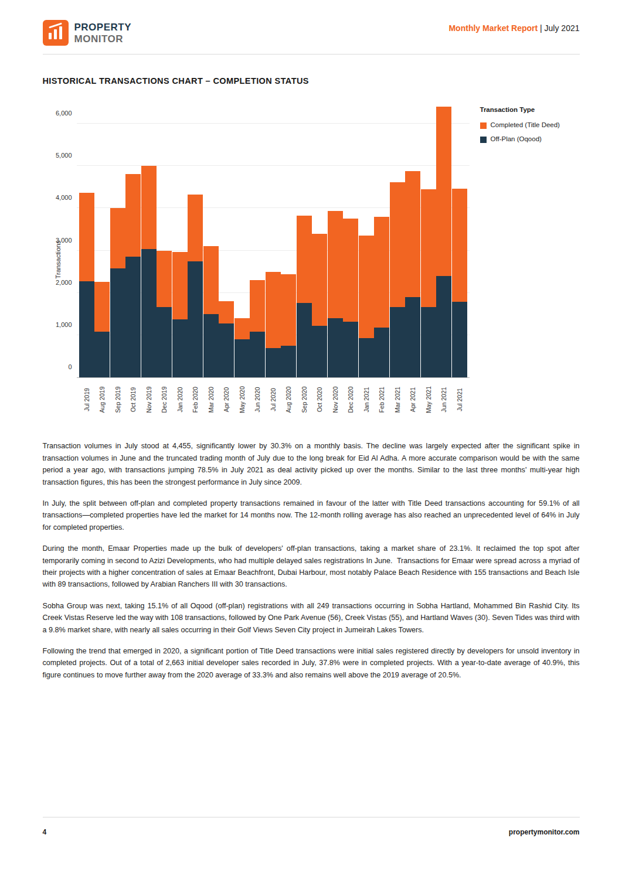PROPERTY MONITOR
Monthly Market Report | July 2021
HISTORICAL TRANSACTIONS CHART – COMPLETION STATUS
Transactions
0
1,000
2,000
3,000
4,000
5,000
6,000
Jul 2019
Aug 2019
Sep 2019
Oct 2019
Nov 2019
Dec 2019
Jan 2020
Feb 2020
Mar 2020
Apr 2020
May 2020
Jun 2020
Jul 2020
Aug 2020
Sep 2020
Oct 2020
Nov 2020
Dec 2020
Jan 2021
Feb 2021
Mar 2021
Apr 2021
May 2021
Jun 2021
Jul 2021
Transaction Type
Completed (Title Deed)
Off-Plan (Oqood)
Transaction volumes in July stood at 4,455, significantly lower by 30.3% on a monthly basis. The decline was largely expected after the significant spike in transaction volumes in June and the truncated trading month of July due to the long break for Eid Al Adha. A more accurate comparison would be with the same period a year ago, with transactions jumping 78.5% in July 2021 as deal activity picked up over the months. Similar to the last three months' multi-year high transaction figures, this has been the strongest performance in July since 2009.
In July, the split between off-plan and completed property transactions remained in favour of the latter with Title Deed transactions accounting for 59.1% of all transactions—completed properties have led the market for 14 months now. The 12-month rolling average has also reached an unprecedented level of 64% in July for completed properties.
During the month, Emaar Properties made up the bulk of developers' off-plan transactions, taking a market share of 23.1%. It reclaimed the top spot after temporarily coming in second to Azizi Developments, who had multiple delayed sales registrations In June. Transactions for Emaar were spread across a myriad of their projects with a higher concentration of sales at Emaar Beachfront, Dubai Harbour, most notably Palace Beach Residence with 155 transactions and Beach Isle with 89 transactions, followed by Arabian Ranchers III with 30 transactions.
Sobha Group was next, taking 15.1% of all Oqood (off-plan) registrations with all 249 transactions occurring in Sobha Hartland, Mohammed Bin Rashid City. Its Creek Vistas Reserve led the way with 108 transactions, followed by One Park Avenue (56), Creek Vistas (55), and Hartland Waves (30). Seven Tides was third with a 9.8% market share, with nearly all sales occurring in their Golf Views Seven City project in Jumeirah Lakes Towers.
Following the trend that emerged in 2020, a significant portion of Title Deed transactions were initial sales registered directly by developers for unsold inventory in completed projects. Out of a total of 2,663 initial developer sales recorded in July, 37.8% were in completed projects. With a year-to-date average of 40.9%, this figure continues to move further away from the 2020 average of 33.3% and also remains well above the 2019 average of 20.5%.
4 propertymonitor.com